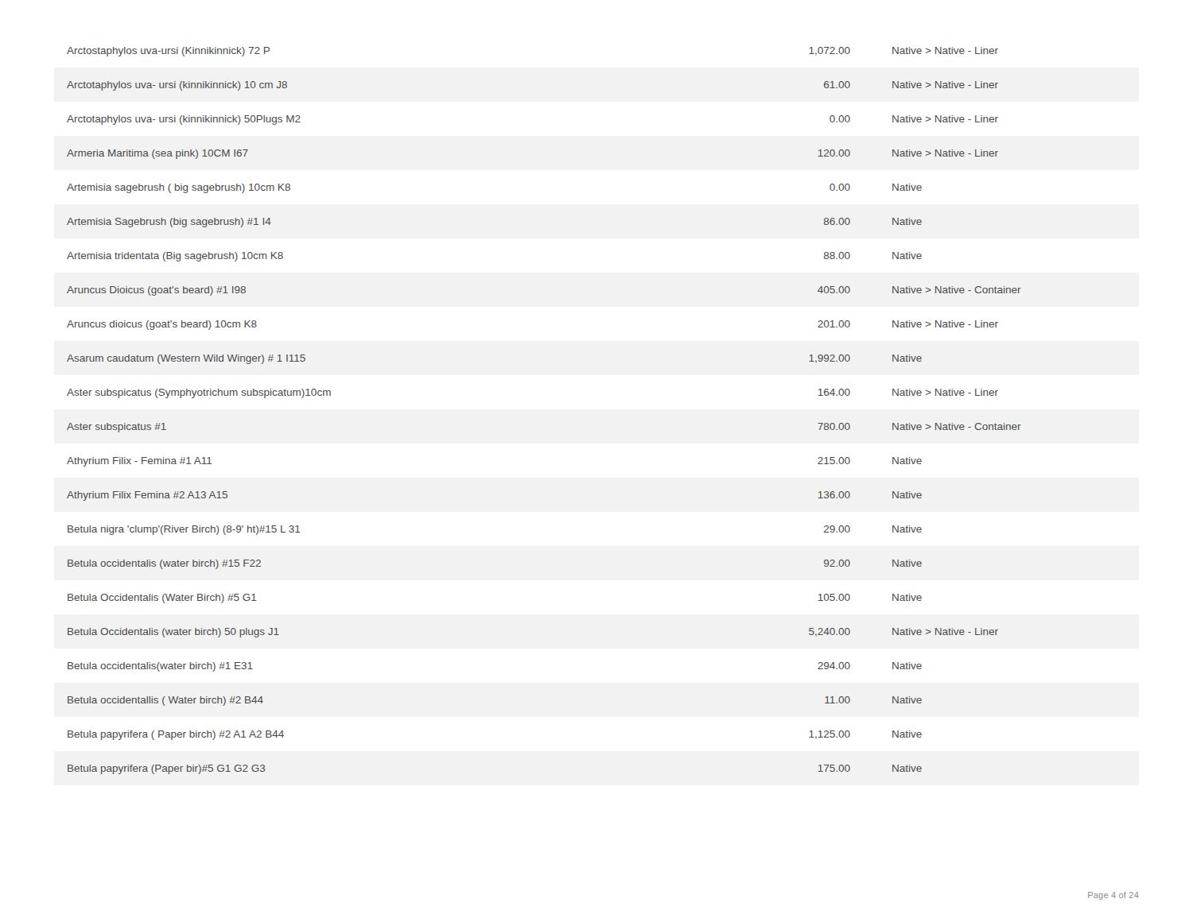| Arctostaphylos uva-ursi (Kinnikinnick) 72 P | 1,072.00 | Native > Native - Liner |
| Arctotaphylos uva- ursi (kinnikinnick) 10 cm J8 | 61.00 | Native > Native - Liner |
| Arctotaphylos uva- ursi (kinnikinnick) 50Plugs M2 | 0.00 | Native > Native - Liner |
| Armeria Maritima (sea pink) 10CM I67 | 120.00 | Native > Native - Liner |
| Artemisia sagebrush ( big sagebrush) 10cm K8 | 0.00 | Native |
| Artemisia Sagebrush (big sagebrush) #1 I4 | 86.00 | Native |
| Artemisia tridentata (Big sagebrush) 10cm K8 | 88.00 | Native |
| Aruncus Dioicus (goat's beard) #1 I98 | 405.00 | Native > Native - Container |
| Aruncus dioicus (goat's beard) 10cm K8 | 201.00 | Native > Native - Liner |
| Asarum caudatum (Western Wild Winger) # 1 I115 | 1,992.00 | Native |
| Aster subspicatus (Symphyotrichum subspicatum)10cm | 164.00 | Native > Native - Liner |
| Aster subspicatus #1 | 780.00 | Native > Native - Container |
| Athyrium Filix - Femina #1 A11 | 215.00 | Native |
| Athyrium Filix Femina #2 A13 A15 | 136.00 | Native |
| Betula nigra 'clump'(River Birch) (8-9' ht)#15 L 31 | 29.00 | Native |
| Betula occidentalis (water birch) #15 F22 | 92.00 | Native |
| Betula Occidentalis (Water Birch) #5 G1 | 105.00 | Native |
| Betula Occidentalis (water birch) 50 plugs J1 | 5,240.00 | Native > Native - Liner |
| Betula occidentalis(water birch) #1 E31 | 294.00 | Native |
| Betula occidentallis ( Water birch) #2 B44 | 11.00 | Native |
| Betula papyrifera ( Paper birch) #2 A1 A2 B44 | 1,125.00 | Native |
| Betula papyrifera (Paper bir)#5 G1 G2 G3 | 175.00 | Native |
Page 4 of 24